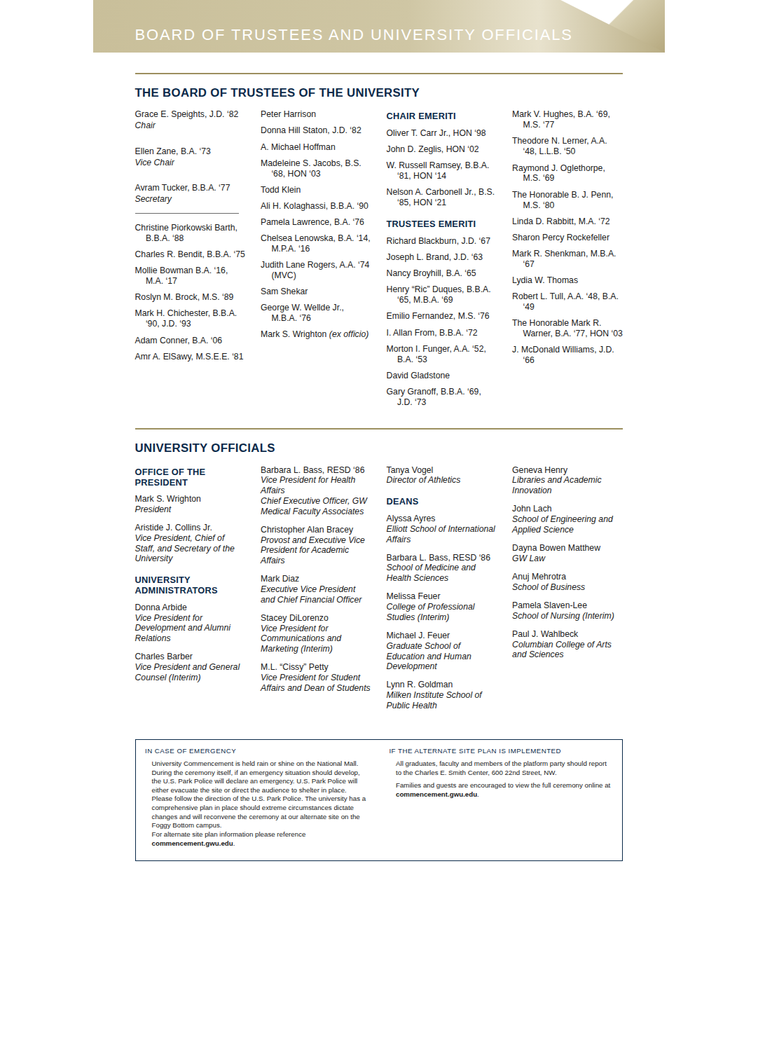Board of Trustees and University Officials
The Board of Trustees of the University
Grace E. Speights, J.D. ‘82Chair
Ellen Zane, B.A. ‘73Vice Chair
Avram Tucker, B.B.A. ‘77Secretary
Christine Piorkowski Barth, B.B.A. ‘88
Charles R. Bendit, B.B.A. ‘75
Mollie Bowman B.A. ‘16, M.A. ‘17
Roslyn M. Brock, M.S. ‘89
Mark H. Chichester, B.B.A. ‘90, J.D. ‘93
Adam Conner, B.A. ‘06
Amr A. ElSawy, M.S.E.E. ‘81
Peter Harrison
Donna Hill Staton, J.D. ‘82
A. Michael Hoffman
Madeleine S. Jacobs, B.S. ‘68, HON ‘03
Todd Klein
Ali H. Kolaghassi, B.B.A. ‘90
Pamela Lawrence, B.A. ‘76
Chelsea Lenowska, B.A. ‘14, M.P.A. ‘16
Judith Lane Rogers, A.A. ‘74 (MVC)
Sam Shekar
George W. Wellde Jr., M.B.A. ‘76
Mark S. Wrighton (ex officio)
Chair Emeriti
Oliver T. Carr Jr., HON ‘98
John D. Zeglis, HON ‘02
W. Russell Ramsey, B.B.A. ‘81, HON ‘14
Nelson A. Carbonell Jr., B.S. ‘85, HON ‘21
Trustees Emeriti
Richard Blackburn, J.D. ‘67
Joseph L. Brand, J.D. ‘63
Nancy Broyhill, B.A. ‘65
Henry “Ric” Duques, B.B.A. ‘65, M.B.A. ‘69
Emilio Fernandez, M.S. ‘76
I. Allan From, B.B.A. ‘72
Morton I. Funger, A.A. ‘52, B.A. ‘53
David Gladstone
Gary Granoff, B.B.A. ‘69, J.D. ‘73
Mark V. Hughes, B.A. ‘69, M.S. ‘77
Theodore N. Lerner, A.A. ‘48, L.L.B. ‘50
Raymond J. Oglethorpe, M.S. ‘69
The Honorable B. J. Penn, M.S. ‘80
Linda D. Rabbitt, M.A. ‘72
Sharon Percy Rockefeller
Mark R. Shenkman, M.B.A. ‘67
Lydia W. Thomas
Robert L. Tull, A.A. ‘48, B.A. ‘49
The Honorable Mark R. Warner, B.A. ‘77, HON ‘03
J. McDonald Williams, J.D. ‘66
University Officials
Office of the President
Mark S. Wrighton President
Aristide J. Collins Jr. Vice President, Chief of Staff, and Secretary of the University
University Administrators
Donna Arbide Vice President for Development and Alumni Relations
Charles Barber Vice President and General Counsel (Interim)
Barbara L. Bass, RESD ‘86 Vice President for Health Affairs Chief Executive Officer, GW Medical Faculty Associates
Christopher Alan Bracey Provost and Executive Vice President for Academic Affairs
Mark Diaz Executive Vice President and Chief Financial Officer
Stacey DiLorenzo Vice President for Communications and Marketing (Interim)
M.L. “Cissy” Petty Vice President for Student Affairs and Dean of Students
Tanya Vogel Director of Athletics
Deans
Alyssa Ayres Elliott School of International Affairs
Barbara L. Bass, RESD ‘86 School of Medicine and Health Sciences
Melissa Feuer College of Professional Studies (Interim)
Michael J. Feuer Graduate School of Education and Human Development
Lynn R. Goldman Milken Institute School of Public Health
Geneva Henry Libraries and Academic Innovation
John Lach School of Engineering and Applied Science
Dayna Bowen Matthew GW Law
Anuj Mehrotra School of Business
Pamela Slaven-Lee School of Nursing (Interim)
Paul J. Wahlbeck Columbian College of Arts and Sciences
In case of emergency
University Commencement is held rain or shine on the National Mall. During the ceremony itself, if an emergency situation should develop, the U.S. Park Police will declare an emergency. U.S. Park Police will either evacuate the site or direct the audience to shelter in place. Please follow the direction of the U.S. Park Police. The university has a comprehensive plan in place should extreme circumstances dictate changes and will reconvene the ceremony at our alternate site on the Foggy Bottom campus.
For alternate site plan information please reference commencement.gwu.edu.
If the alternate site plan is implemented
All graduates, faculty and members of the platform party should report to the Charles E. Smith Center, 600 22nd Street, NW.
Families and guests are encouraged to view the full ceremony online at commencement.gwu.edu.